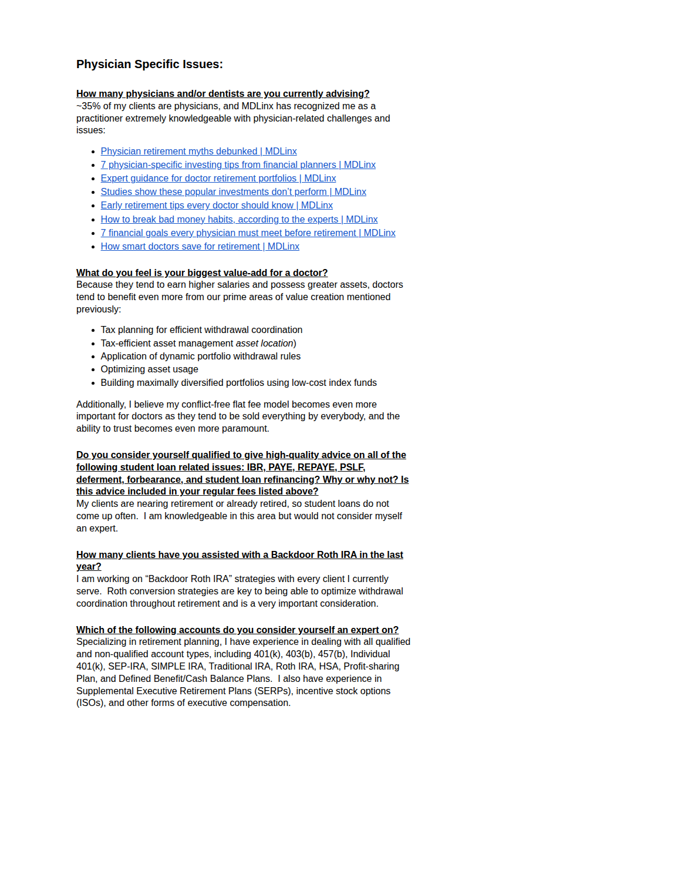Physician Specific Issues:
How many physicians and/or dentists are you currently advising?
~35% of my clients are physicians, and MDLinx has recognized me as a practitioner extremely knowledgeable with physician-related challenges and issues:
Physician retirement myths debunked | MDLinx
7 physician-specific investing tips from financial planners | MDLinx
Expert guidance for doctor retirement portfolios | MDLinx
Studies show these popular investments don’t perform | MDLinx
Early retirement tips every doctor should know | MDLinx
How to break bad money habits, according to the experts | MDLinx
7 financial goals every physician must meet before retirement | MDLinx
How smart doctors save for retirement | MDLinx
What do you feel is your biggest value-add for a doctor?
Because they tend to earn higher salaries and possess greater assets, doctors tend to benefit even more from our prime areas of value creation mentioned previously:
Tax planning for efficient withdrawal coordination
Tax-efficient asset management asset location)
Application of dynamic portfolio withdrawal rules
Optimizing asset usage
Building maximally diversified portfolios using low-cost index funds
Additionally, I believe my conflict-free flat fee model becomes even more important for doctors as they tend to be sold everything by everybody, and the ability to trust becomes even more paramount.
Do you consider yourself qualified to give high-quality advice on all of the following student loan related issues: IBR, PAYE, REPAYE, PSLF, deferment, forbearance, and student loan refinancing? Why or why not? Is this advice included in your regular fees listed above?
My clients are nearing retirement or already retired, so student loans do not come up often. I am knowledgeable in this area but would not consider myself an expert.
How many clients have you assisted with a Backdoor Roth IRA in the last year?
I am working on “Backdoor Roth IRA” strategies with every client I currently serve. Roth conversion strategies are key to being able to optimize withdrawal coordination throughout retirement and is a very important consideration.
Which of the following accounts do you consider yourself an expert on?
Specializing in retirement planning, I have experience in dealing with all qualified and non-qualified account types, including 401(k), 403(b), 457(b), Individual 401(k), SEP-IRA, SIMPLE IRA, Traditional IRA, Roth IRA, HSA, Profit-sharing Plan, and Defined Benefit/Cash Balance Plans. I also have experience in Supplemental Executive Retirement Plans (SERPs), incentive stock options (ISOs), and other forms of executive compensation.